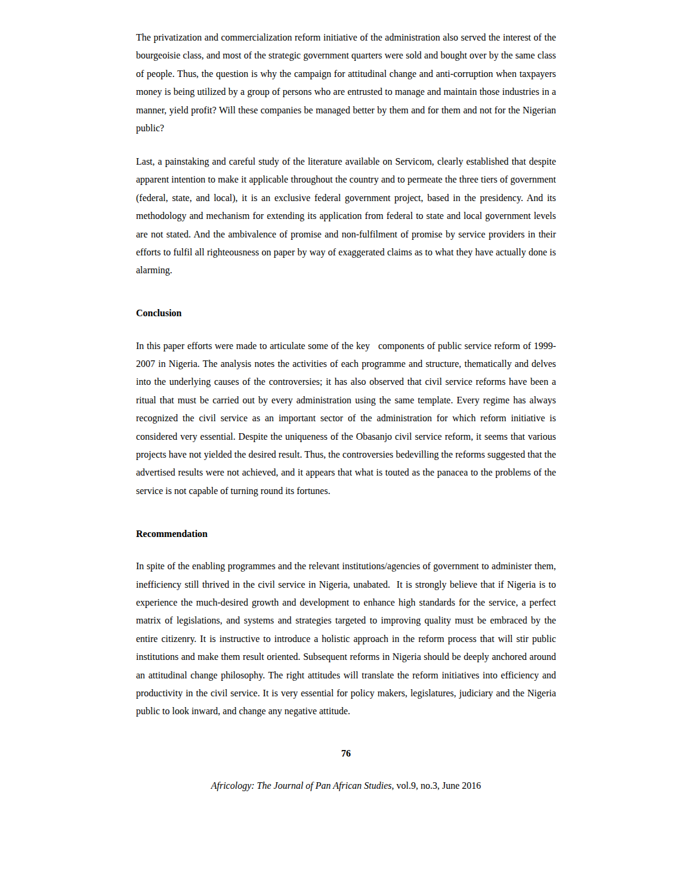The privatization and commercialization reform initiative of the administration also served the interest of the bourgeoisie class, and most of the strategic government quarters were sold and bought over by the same class of people. Thus, the question is why the campaign for attitudinal change and anti-corruption when taxpayers money is being utilized by a group of persons who are entrusted to manage and maintain those industries in a manner, yield profit? Will these companies be managed better by them and for them and not for the Nigerian public?
Last, a painstaking and careful study of the literature available on Servicom, clearly established that despite apparent intention to make it applicable throughout the country and to permeate the three tiers of government (federal, state, and local), it is an exclusive federal government project, based in the presidency. And its methodology and mechanism for extending its application from federal to state and local government levels are not stated. And the ambivalence of promise and non-fulfilment of promise by service providers in their efforts to fulfil all righteousness on paper by way of exaggerated claims as to what they have actually done is alarming.
Conclusion
In this paper efforts were made to articulate some of the key components of public service reform of 1999-2007 in Nigeria. The analysis notes the activities of each programme and structure, thematically and delves into the underlying causes of the controversies; it has also observed that civil service reforms have been a ritual that must be carried out by every administration using the same template. Every regime has always recognized the civil service as an important sector of the administration for which reform initiative is considered very essential. Despite the uniqueness of the Obasanjo civil service reform, it seems that various projects have not yielded the desired result. Thus, the controversies bedevilling the reforms suggested that the advertised results were not achieved, and it appears that what is touted as the panacea to the problems of the service is not capable of turning round its fortunes.
Recommendation
In spite of the enabling programmes and the relevant institutions/agencies of government to administer them, inefficiency still thrived in the civil service in Nigeria, unabated. It is strongly believe that if Nigeria is to experience the much-desired growth and development to enhance high standards for the service, a perfect matrix of legislations, and systems and strategies targeted to improving quality must be embraced by the entire citizenry. It is instructive to introduce a holistic approach in the reform process that will stir public institutions and make them result oriented. Subsequent reforms in Nigeria should be deeply anchored around an attitudinal change philosophy. The right attitudes will translate the reform initiatives into efficiency and productivity in the civil service. It is very essential for policy makers, legislatures, judiciary and the Nigeria public to look inward, and change any negative attitude.
76
Africology: The Journal of Pan African Studies, vol.9, no.3, June 2016